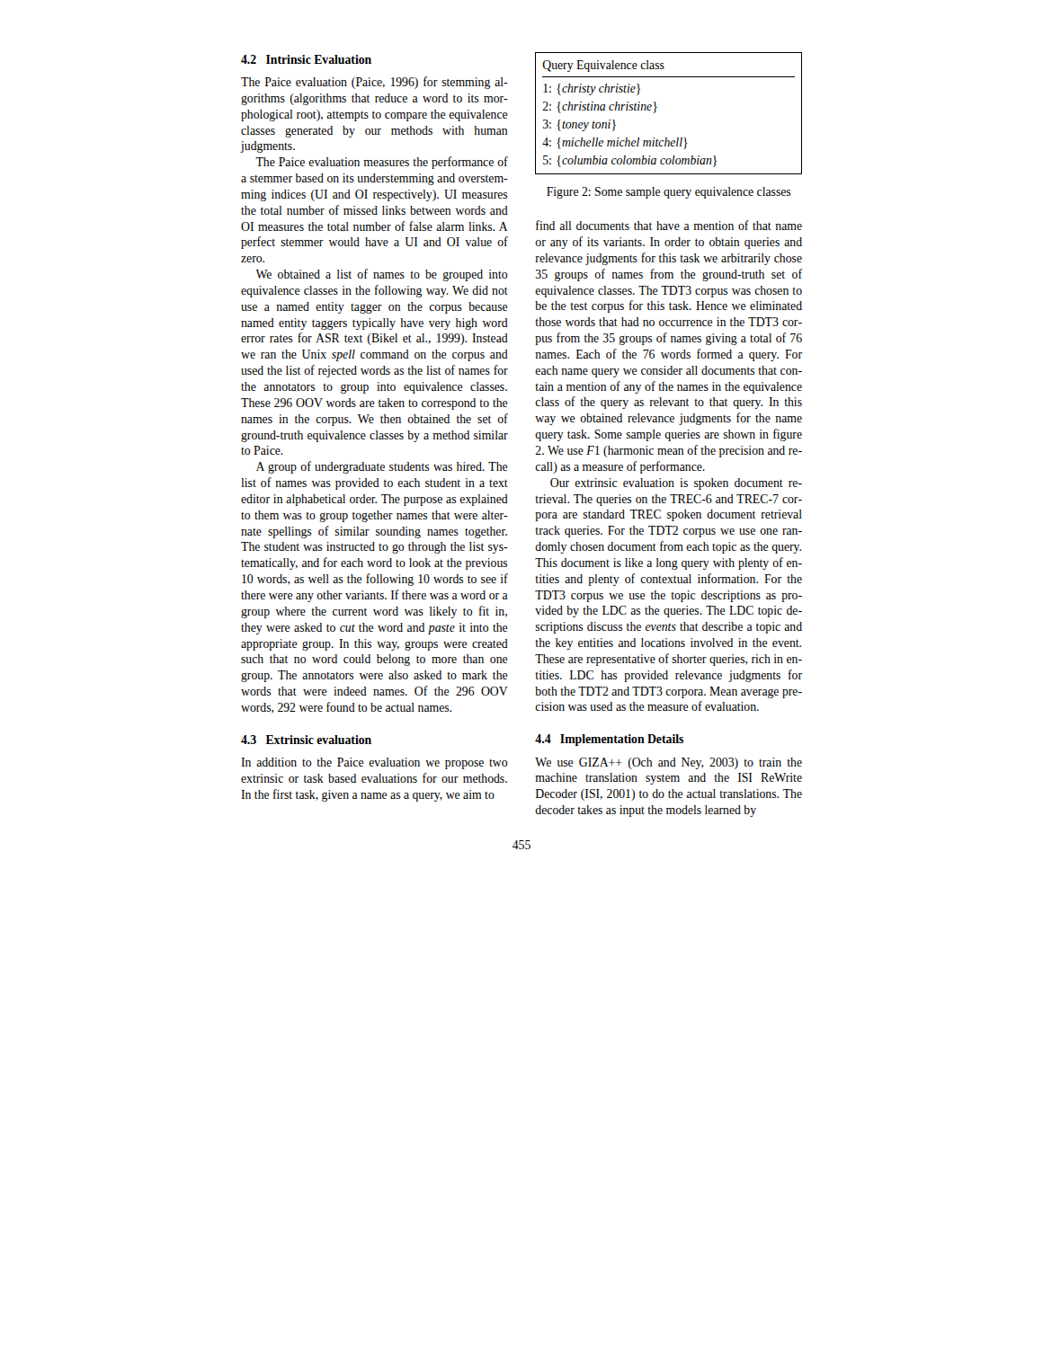4.2 Intrinsic Evaluation
The Paice evaluation (Paice, 1996) for stemming algorithms (algorithms that reduce a word to its morphological root), attempts to compare the equivalence classes generated by our methods with human judgments.
The Paice evaluation measures the performance of a stemmer based on its understemming and overstemming indices (UI and OI respectively). UI measures the total number of missed links between words and OI measures the total number of false alarm links. A perfect stemmer would have a UI and OI value of zero.
We obtained a list of names to be grouped into equivalence classes in the following way. We did not use a named entity tagger on the corpus because named entity taggers typically have very high word error rates for ASR text (Bikel et al., 1999). Instead we ran the Unix spell command on the corpus and used the list of rejected words as the list of names for the annotators to group into equivalence classes. These 296 OOV words are taken to correspond to the names in the corpus. We then obtained the set of ground-truth equivalence classes by a method similar to Paice.
A group of undergraduate students was hired. The list of names was provided to each student in a text editor in alphabetical order. The purpose as explained to them was to group together names that were alternate spellings of similar sounding names together. The student was instructed to go through the list systematically, and for each word to look at the previous 10 words, as well as the following 10 words to see if there were any other variants. If there was a word or a group where the current word was likely to fit in, they were asked to cut the word and paste it into the appropriate group. In this way, groups were created such that no word could belong to more than one group. The annotators were also asked to mark the words that were indeed names. Of the 296 OOV words, 292 were found to be actual names.
4.3 Extrinsic evaluation
In addition to the Paice evaluation we propose two extrinsic or task based evaluations for our methods. In the first task, given a name as a query, we aim to
Query Equivalence class
1:{christy christie}
2:{christina christine}
3:{toney toni}
4:{michelle michel mitchell}
5:{columbia colombia colombian}
Figure 2: Some sample query equivalence classes
find all documents that have a mention of that name or any of its variants. In order to obtain queries and relevance judgments for this task we arbitrarily chose 35 groups of names from the ground-truth set of equivalence classes. The TDT3 corpus was chosen to be the test corpus for this task. Hence we eliminated those words that had no occurrence in the TDT3 corpus from the 35 groups of names giving a total of 76 names. Each of the 76 words formed a query. For each name query we consider all documents that contain a mention of any of the names in the equivalence class of the query as relevant to that query. In this way we obtained relevance judgments for the name query task. Some sample queries are shown in figure 2. We use F1 (harmonic mean of the precision and recall) as a measure of performance.
Our extrinsic evaluation is spoken document retrieval. The queries on the TREC-6 and TREC-7 corpora are standard TREC spoken document retrieval track queries. For the TDT2 corpus we use one randomly chosen document from each topic as the query. This document is like a long query with plenty of entities and plenty of contextual information. For the TDT3 corpus we use the topic descriptions as provided by the LDC as the queries. The LDC topic descriptions discuss the events that describe a topic and the key entities and locations involved in the event. These are representative of shorter queries, rich in entities. LDC has provided relevance judgments for both the TDT2 and TDT3 corpora. Mean average precision was used as the measure of evaluation.
4.4 Implementation Details
We use GIZA++ (Och and Ney, 2003) to train the machine translation system and the ISI ReWrite Decoder (ISI, 2001) to do the actual translations. The decoder takes as input the models learned by
455